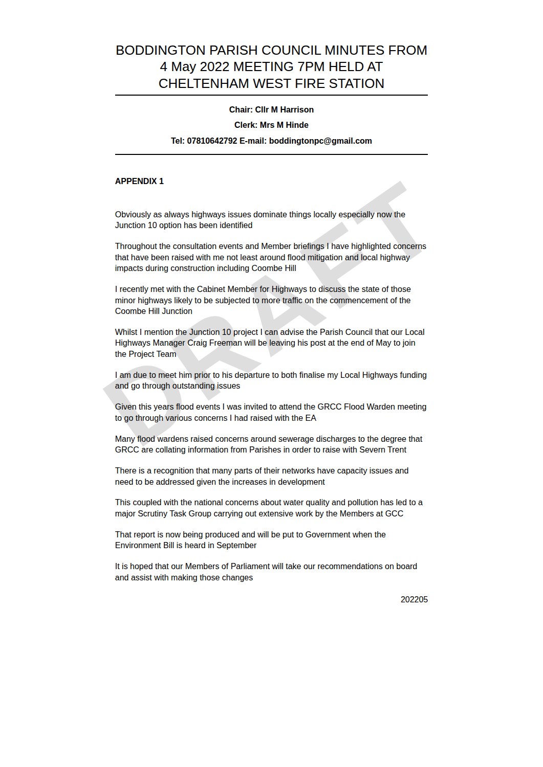DRAFT
BODDINGTON PARISH COUNCIL MINUTES FROM 4 May 2022 MEETING 7PM HELD AT CHELTENHAM WEST FIRE STATION
Chair: Cllr M Harrison
Clerk: Mrs M Hinde
Tel: 07810642792 E-mail: boddingtonpc@gmail.com
APPENDIX 1
Obviously as always highways issues dominate things locally especially now the Junction 10 option has been identified
Throughout the consultation events and Member briefings I have highlighted concerns that have been raised with me not least around flood mitigation and local highway impacts during construction including Coombe Hill
I recently met with the Cabinet Member for Highways to discuss the state of those minor highways likely to be subjected to more traffic on the commencement of the Coombe Hill Junction
Whilst I mention the Junction 10 project I can advise the Parish Council that our Local Highways Manager Craig Freeman will be leaving his post at the end of May to join the Project Team
I am due to meet him prior to his departure to both finalise my Local Highways funding and go through outstanding issues
Given this years flood events I was invited to attend the GRCC Flood Warden meeting to go through various concerns I had raised with the EA
Many flood wardens raised concerns around sewerage discharges to the degree that GRCC are collating information from Parishes in order to raise with Severn Trent
There is a recognition that many parts of their networks have capacity issues and need to be addressed given the increases in development
This coupled with the national concerns about water quality and pollution has led to a major Scrutiny Task Group carrying out extensive work by the Members at GCC
That report is now being produced and will be put to Government when the Environment Bill is heard in September
It is hoped that our Members of Parliament will take our recommendations on board and assist with making those changes
202205